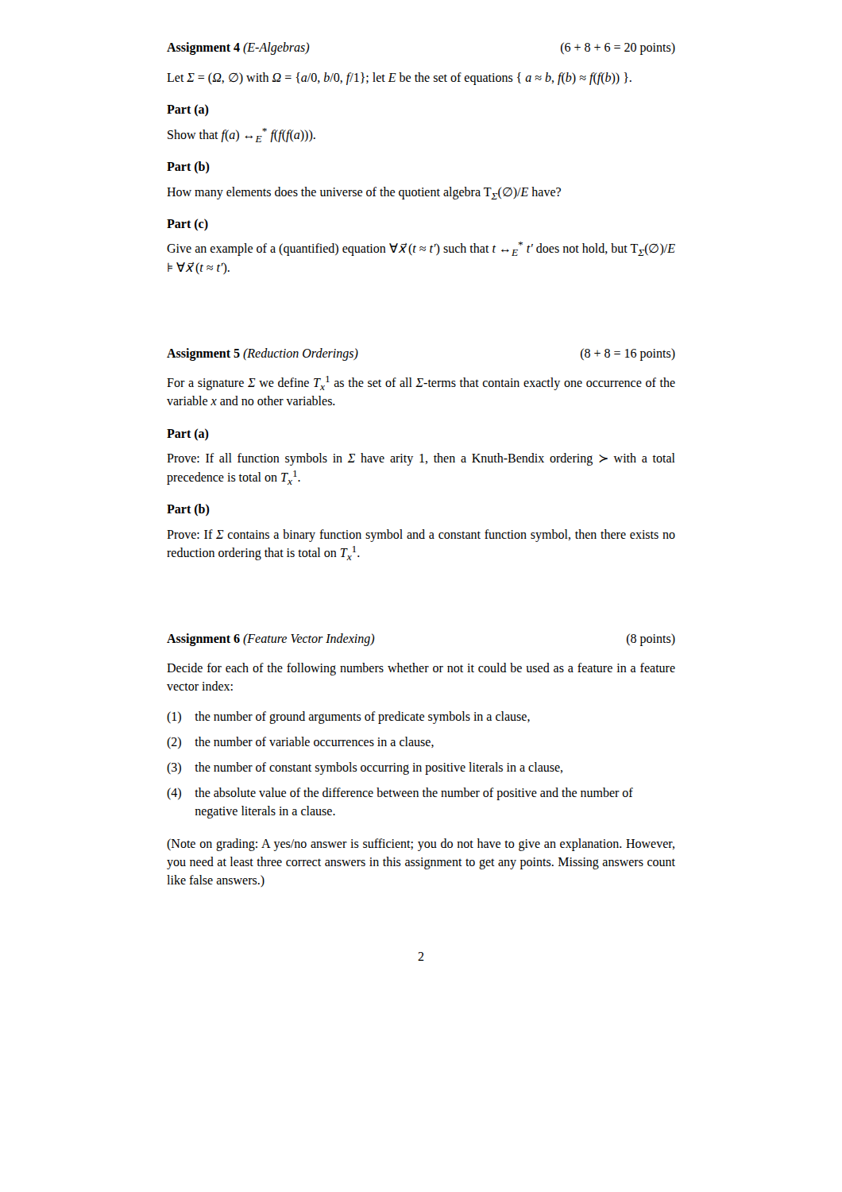Assignment 4 (E-Algebras) (6 + 8 + 6 = 20 points)
Let Σ = (Ω, ∅) with Ω = {a/0, b/0, f/1}; let E be the set of equations { a ≈ b, f(b) ≈ f(f(b)) }.
Part (a)
Show that f(a) ↔E* f(f(f(a))).
Part (b)
How many elements does the universe of the quotient algebra TΣ(∅)/E have?
Part (c)
Give an example of a (quantified) equation ∀x⃗ (t ≈ t′) such that t ↔E* t′ does not hold, but TΣ(∅)/E ⊧ ∀x⃗ (t ≈ t′).
Assignment 5 (Reduction Orderings) (8 + 8 = 16 points)
For a signature Σ we define Tx1 as the set of all Σ-terms that contain exactly one occurrence of the variable x and no other variables.
Part (a)
Prove: If all function symbols in Σ have arity 1, then a Knuth-Bendix ordering ≻ with a total precedence is total on Tx1.
Part (b)
Prove: If Σ contains a binary function symbol and a constant function symbol, then there exists no reduction ordering that is total on Tx1.
Assignment 6 (Feature Vector Indexing) (8 points)
Decide for each of the following numbers whether or not it could be used as a feature in a feature vector index:
the number of ground arguments of predicate symbols in a clause,
the number of variable occurrences in a clause,
the number of constant symbols occurring in positive literals in a clause,
the absolute value of the difference between the number of positive and the number of negative literals in a clause.
(Note on grading: A yes/no answer is sufficient; you do not have to give an explanation. However, you need at least three correct answers in this assignment to get any points. Missing answers count like false answers.)
2